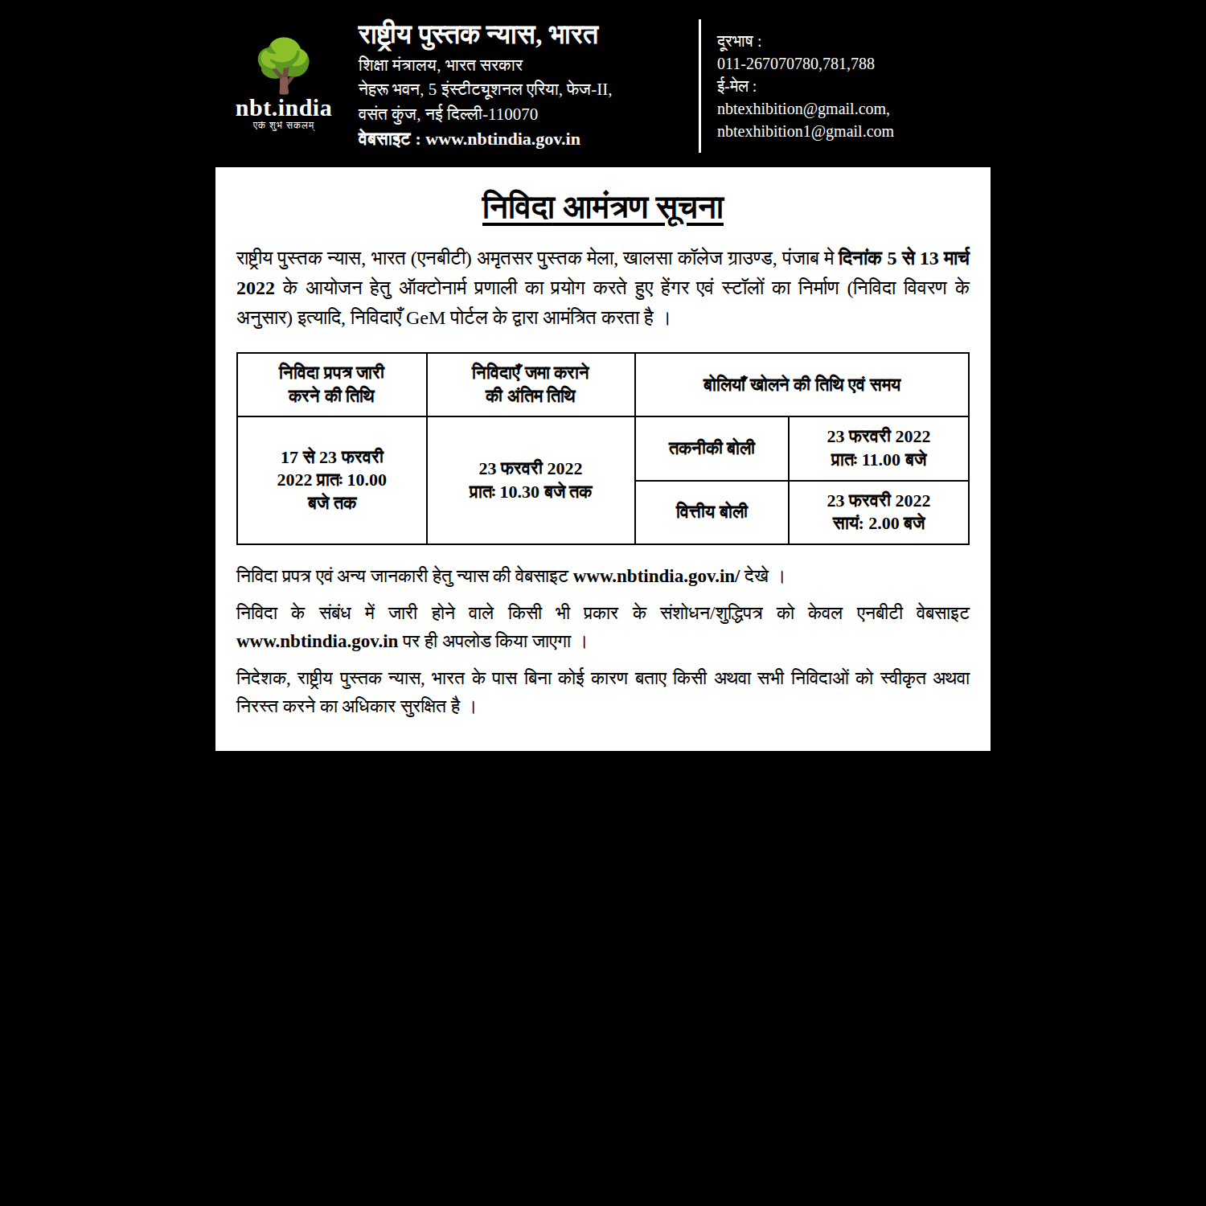🌳 nbt.india एकं शुभं सकलम्
राष्ट्रीय पुस्तक न्यास, भारत
शिक्षा मंत्रालय, भारत सरकार
नेहरू भवन, 5 इंस्टीट्यूशनल एरिया, फेज-II,
वसंत कुंज, नई दिल्ली-110070
वेबसाइट : www.nbtindia.gov.in
दूरभाष : 011-267070780,781,788 ई-मेल : nbtexhibition@gmail.com, nbtexhibition1@gmail.com
निविदा आमंत्रण सूचना
राष्ट्रीय पुस्तक न्यास, भारत (एनबीटी) अमृतसर पुस्तक मेला, खालसा कॉलेज ग्राउण्ड, पंजाब मे दिनांक 5 से 13 मार्च 2022 के आयोजन हेतु ऑक्टोनार्म प्रणाली का प्रयोग करते हुए हेंगर एवं स्टॉलों का निर्माण (निविदा विवरण के अनुसार) इत्यादि, निविदाएँ GeM पोर्टल के द्वारा आमंत्रित करता है ।
| निविदा प्रपत्र जारी करने की तिथि | निविदाएँ जमा कराने की अंतिम तिथि | बोलियाँ खोलने की तिथि एवं समय |
| --- | --- | --- |
| 17 से 23 फरवरी 2022 प्रातः 10.00 बजे तक | 23 फरवरी 2022 प्रातः 10.30 बजे तक | तकनीकी बोली | 23 फरवरी 2022 प्रातः 11.00 बजे |
| वित्तीय बोली | 23 फरवरी 2022 सायं: 2.00 बजे |
निविदा प्रपत्र एवं अन्य जानकारी हेतु न्यास की वेबसाइट www.nbtindia.gov.in/ देखे ।
निविदा के संबंध में जारी होने वाले किसी भी प्रकार के संशोधन/शुद्धिपत्र को केवल एनबीटी वेबसाइट www.nbtindia.gov.in पर ही अपलोड किया जाएगा ।
निदेशक, राष्ट्रीय पुस्तक न्यास, भारत के पास बिना कोई कारण बताए किसी अथवा सभी निविदाओं को स्वीकृत अथवा निरस्त करने का अधिकार सुरक्षित है ।